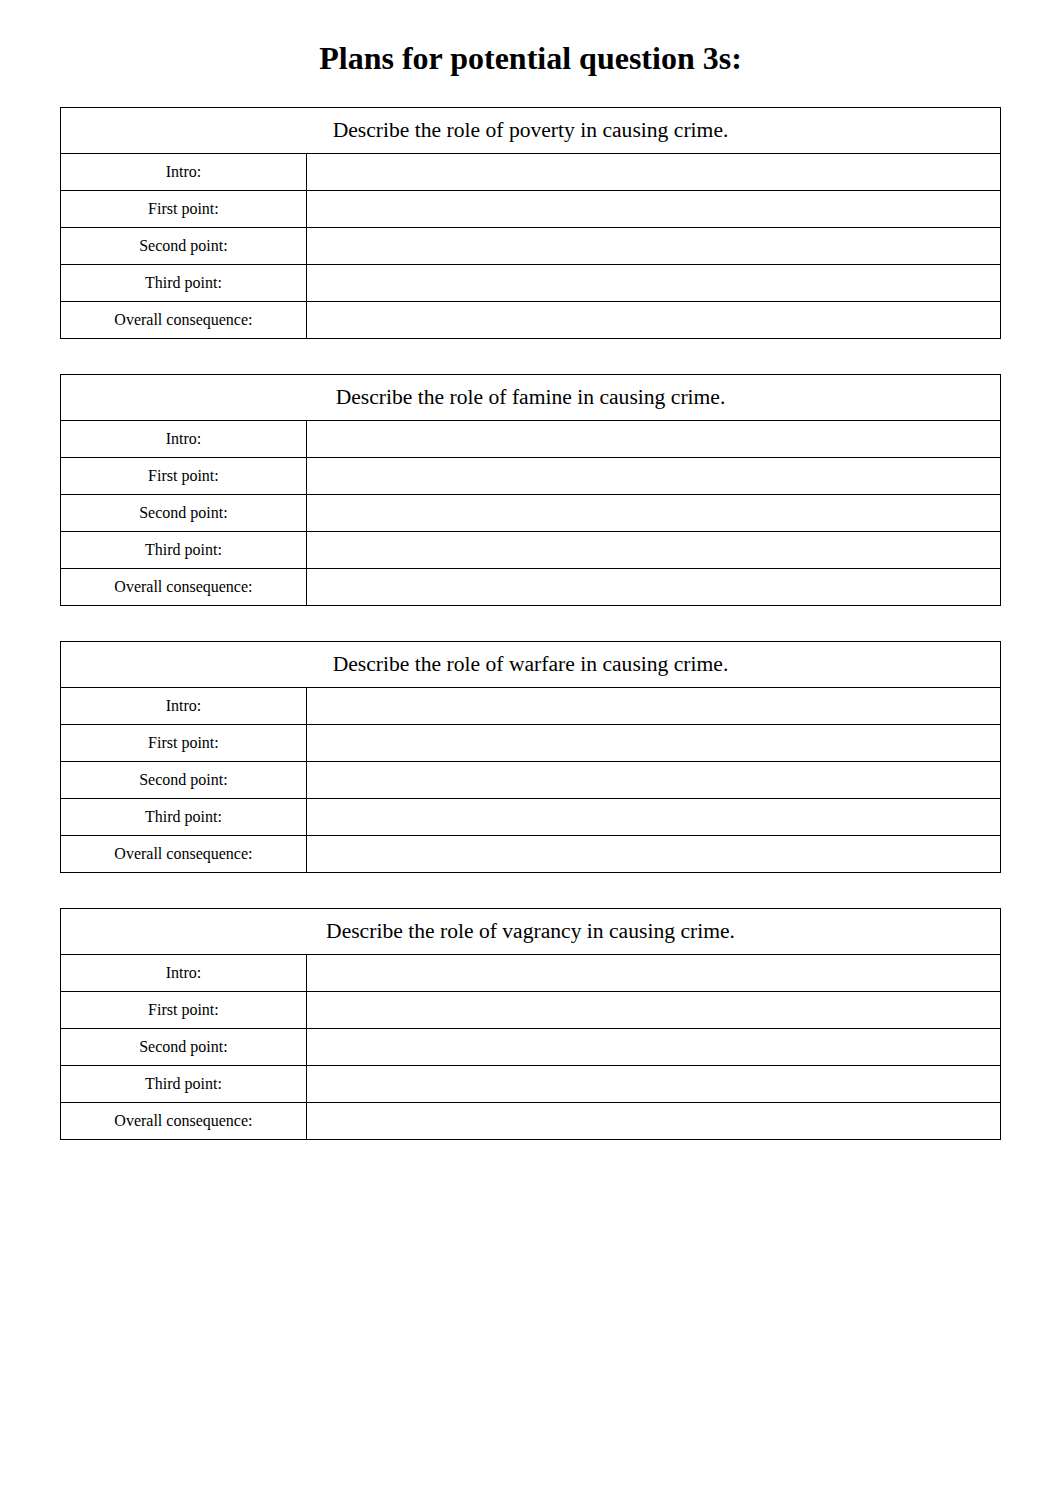Plans for potential question 3s:
Describe the role of poverty in causing crime.
| Intro: | |
| First point: | |
| Second point: | |
| Third point: | |
| Overall consequence: | |
Describe the role of famine in causing crime.
| Intro: | |
| First point: | |
| Second point: | |
| Third point: | |
| Overall consequence: | |
Describe the role of warfare in causing crime.
| Intro: | |
| First point: | |
| Second point: | |
| Third point: | |
| Overall consequence: | |
Describe the role of vagrancy in causing crime.
| Intro: | |
| First point: | |
| Second point: | |
| Third point: | |
| Overall consequence: | |